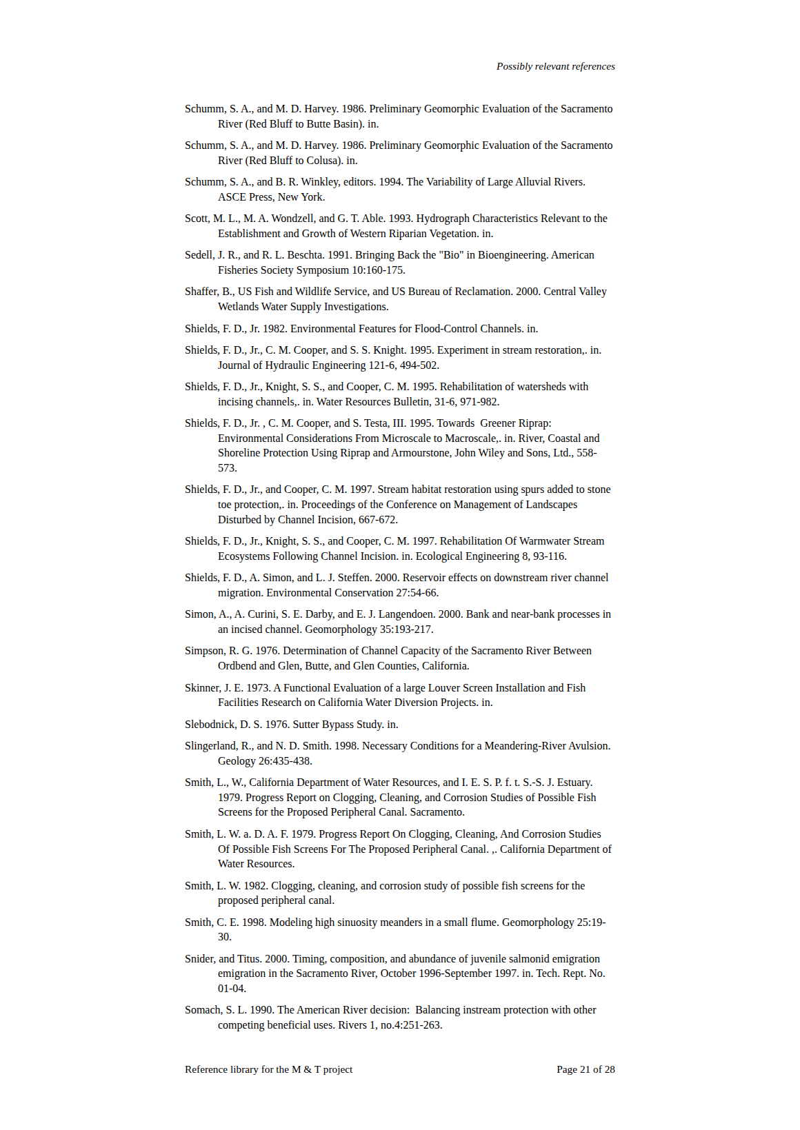Possibly relevant references
Schumm, S. A., and M. D. Harvey. 1986. Preliminary Geomorphic Evaluation of the Sacramento River (Red Bluff to Butte Basin). in.
Schumm, S. A., and M. D. Harvey. 1986. Preliminary Geomorphic Evaluation of the Sacramento River (Red Bluff to Colusa). in.
Schumm, S. A., and B. R. Winkley, editors. 1994. The Variability of Large Alluvial Rivers. ASCE Press, New York.
Scott, M. L., M. A. Wondzell, and G. T. Able. 1993. Hydrograph Characteristics Relevant to the Establishment and Growth of Western Riparian Vegetation. in.
Sedell, J. R., and R. L. Beschta. 1991. Bringing Back the "Bio" in Bioengineering. American Fisheries Society Symposium 10:160-175.
Shaffer, B., US Fish and Wildlife Service, and US Bureau of Reclamation. 2000. Central Valley Wetlands Water Supply Investigations.
Shields, F. D., Jr. 1982. Environmental Features for Flood-Control Channels. in.
Shields, F. D., Jr., C. M. Cooper, and S. S. Knight. 1995. Experiment in stream restoration,. in. Journal of Hydraulic Engineering 121-6, 494-502.
Shields, F. D., Jr., Knight, S. S., and Cooper, C. M. 1995. Rehabilitation of watersheds with incising channels,. in. Water Resources Bulletin, 31-6, 971-982.
Shields, F. D., Jr. , C. M. Cooper, and S. Testa, III. 1995. Towards Greener Riprap: Environmental Considerations From Microscale to Macroscale,. in. River, Coastal and Shoreline Protection Using Riprap and Armourstone, John Wiley and Sons, Ltd., 558-573.
Shields, F. D., Jr., and Cooper, C. M. 1997. Stream habitat restoration using spurs added to stone toe protection,. in. Proceedings of the Conference on Management of Landscapes Disturbed by Channel Incision, 667-672.
Shields, F. D., Jr., Knight, S. S., and Cooper, C. M. 1997. Rehabilitation Of Warmwater Stream Ecosystems Following Channel Incision. in. Ecological Engineering 8, 93-116.
Shields, F. D., A. Simon, and L. J. Steffen. 2000. Reservoir effects on downstream river channel migration. Environmental Conservation 27:54-66.
Simon, A., A. Curini, S. E. Darby, and E. J. Langendoen. 2000. Bank and near-bank processes in an incised channel. Geomorphology 35:193-217.
Simpson, R. G. 1976. Determination of Channel Capacity of the Sacramento River Between Ordbend and Glen, Butte, and Glen Counties, California.
Skinner, J. E. 1973. A Functional Evaluation of a large Louver Screen Installation and Fish Facilities Research on California Water Diversion Projects. in.
Slebodnick, D. S. 1976. Sutter Bypass Study. in.
Slingerland, R., and N. D. Smith. 1998. Necessary Conditions for a Meandering-River Avulsion. Geology 26:435-438.
Smith, L., W., California Department of Water Resources, and I. E. S. P. f. t. S.-S. J. Estuary. 1979. Progress Report on Clogging, Cleaning, and Corrosion Studies of Possible Fish Screens for the Proposed Peripheral Canal. Sacramento.
Smith, L. W. a. D. A. F. 1979. Progress Report On Clogging, Cleaning, And Corrosion Studies Of Possible Fish Screens For The Proposed Peripheral Canal. ,. California Department of Water Resources.
Smith, L. W. 1982. Clogging, cleaning, and corrosion study of possible fish screens for the proposed peripheral canal.
Smith, C. E. 1998. Modeling high sinuosity meanders in a small flume. Geomorphology 25:19-30.
Snider, and Titus. 2000. Timing, composition, and abundance of juvenile salmonid emigration emigration in the Sacramento River, October 1996-September 1997. in. Tech. Rept. No. 01-04.
Somach, S. L. 1990. The American River decision: Balancing instream protection with other competing beneficial uses. Rivers 1, no.4:251-263.
Reference library for the M & T project Page 21 of 28